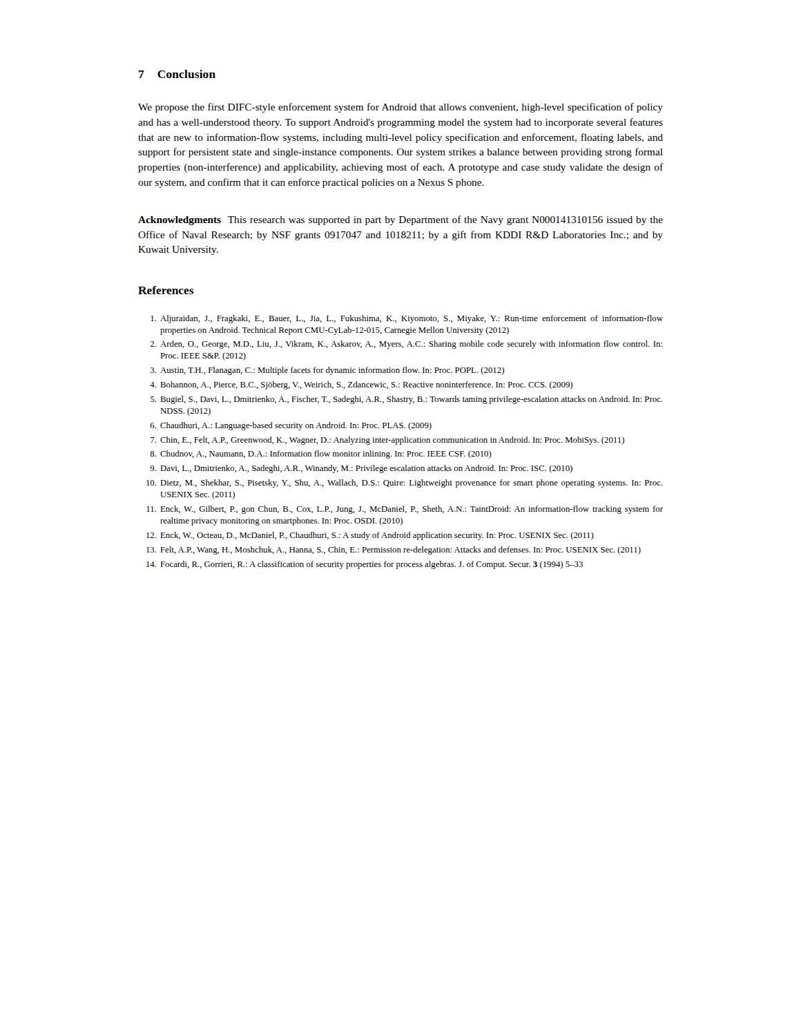7 Conclusion
We propose the first DIFC-style enforcement system for Android that allows convenient, high-level specification of policy and has a well-understood theory. To support Android's programming model the system had to incorporate several features that are new to information-flow systems, including multi-level policy specification and enforcement, floating labels, and support for persistent state and single-instance components. Our system strikes a balance between providing strong formal properties (non-interference) and applicability, achieving most of each. A prototype and case study validate the design of our system, and confirm that it can enforce practical policies on a Nexus S phone.
Acknowledgments This research was supported in part by Department of the Navy grant N000141310156 issued by the Office of Naval Research; by NSF grants 0917047 and 1018211; by a gift from KDDI R&D Laboratories Inc.; and by Kuwait University.
References
Aljuraidan, J., Fragkaki, E., Bauer, L., Jia, L., Fukushima, K., Kiyomoto, S., Miyake, Y.: Run-time enforcement of information-flow properties on Android. Technical Report CMU-CyLab-12-015, Carnegie Mellon University (2012)
Arden, O., George, M.D., Liu, J., Vikram, K., Askarov, A., Myers, A.C.: Sharing mobile code securely with information flow control. In: Proc. IEEE S&P. (2012)
Austin, T.H., Flanagan, C.: Multiple facets for dynamic information flow. In: Proc. POPL. (2012)
Bohannon, A., Pierce, B.C., Sjöberg, V., Weirich, S., Zdancewic, S.: Reactive noninterference. In: Proc. CCS. (2009)
Bugiel, S., Davi, L., Dmitrienko, A., Fischer, T., Sadeghi, A.R., Shastry, B.: Towards taming privilege-escalation attacks on Android. In: Proc. NDSS. (2012)
Chaudhuri, A.: Language-based security on Android. In: Proc. PLAS. (2009)
Chin, E., Felt, A.P., Greenwood, K., Wagner, D.: Analyzing inter-application communication in Android. In: Proc. MobiSys. (2011)
Chudnov, A., Naumann, D.A.: Information flow monitor inlining. In: Proc. IEEE CSF. (2010)
Davi, L., Dmitrienko, A., Sadeghi, A.R., Winandy, M.: Privilege escalation attacks on Android. In: Proc. ISC. (2010)
Dietz, M., Shekhar, S., Pisetsky, Y., Shu, A., Wallach, D.S.: Quire: Lightweight provenance for smart phone operating systems. In: Proc. USENIX Sec. (2011)
Enck, W., Gilbert, P., gon Chun, B., Cox, L.P., Jung, J., McDaniel, P., Sheth, A.N.: TaintDroid: An information-flow tracking system for realtime privacy monitoring on smartphones. In: Proc. OSDI. (2010)
Enck, W., Octeau, D., McDaniel, P., Chaudhuri, S.: A study of Android application security. In: Proc. USENIX Sec. (2011)
Felt, A.P., Wang, H., Moshchuk, A., Hanna, S., Chin, E.: Permission re-delegation: Attacks and defenses. In: Proc. USENIX Sec. (2011)
Focardi, R., Gorrieri, R.: A classification of security properties for process algebras. J. of Comput. Secur. 3 (1994) 5–33